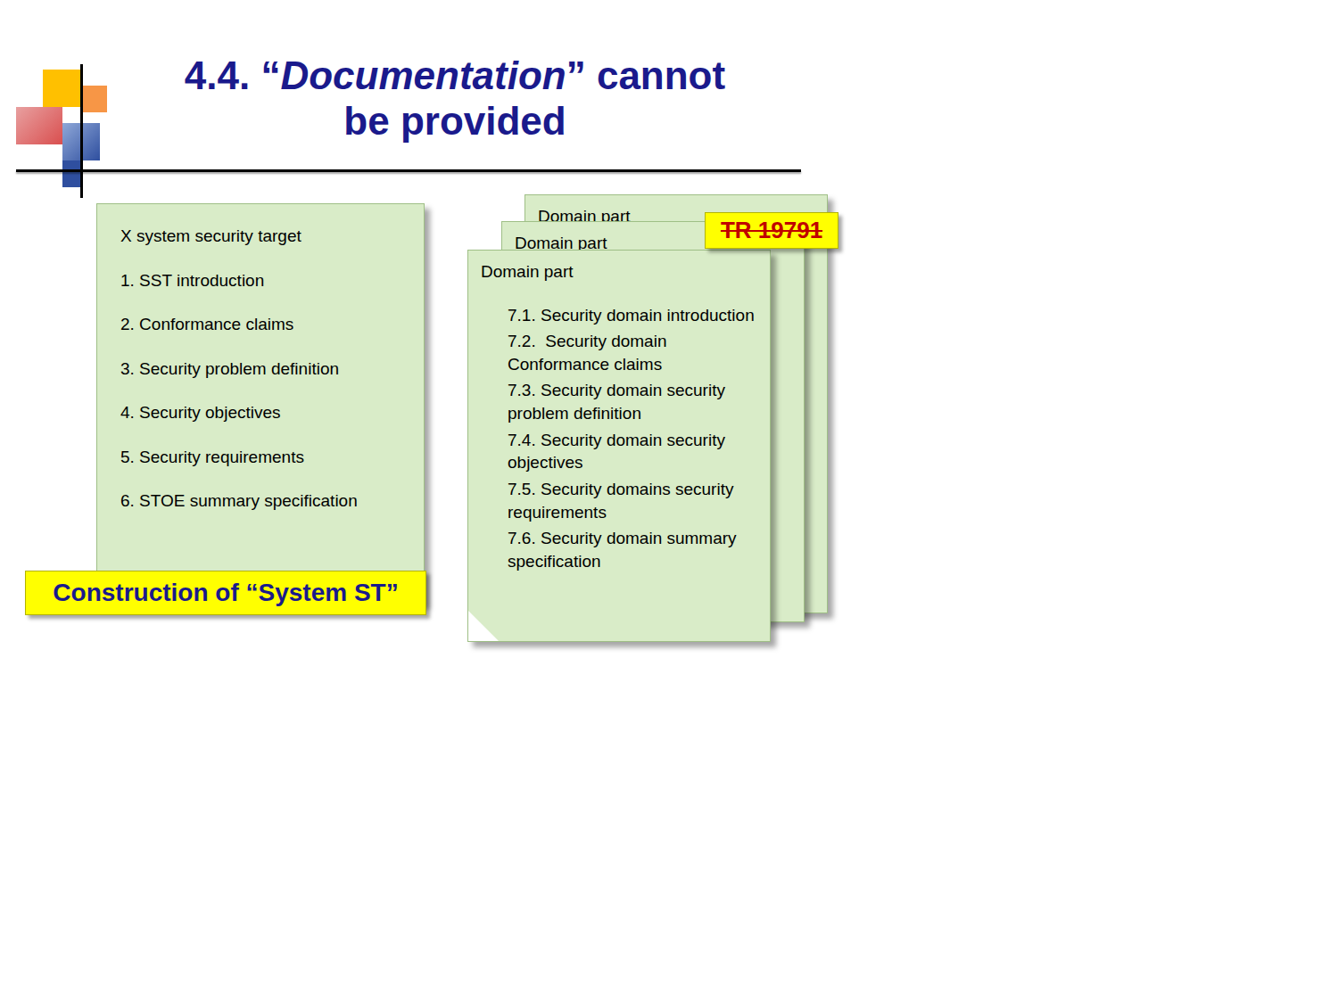4.4. “Documentation” cannot
be provided
Domain part
Domain part
Domain part
7.1. Security domain introduction
7.2. Security domain Conformance claims
7.3. Security domain security problem definition
7.4. Security domain security objectives
7.5. Security domains security requirements
7.6. Security domain summary specification
X system security target
1. SST introduction
2. Conformance claims
3. Security problem definition
4. Security objectives
5. Security requirements
6. STOE summary specification
TR 19791
Construction of “System ST”